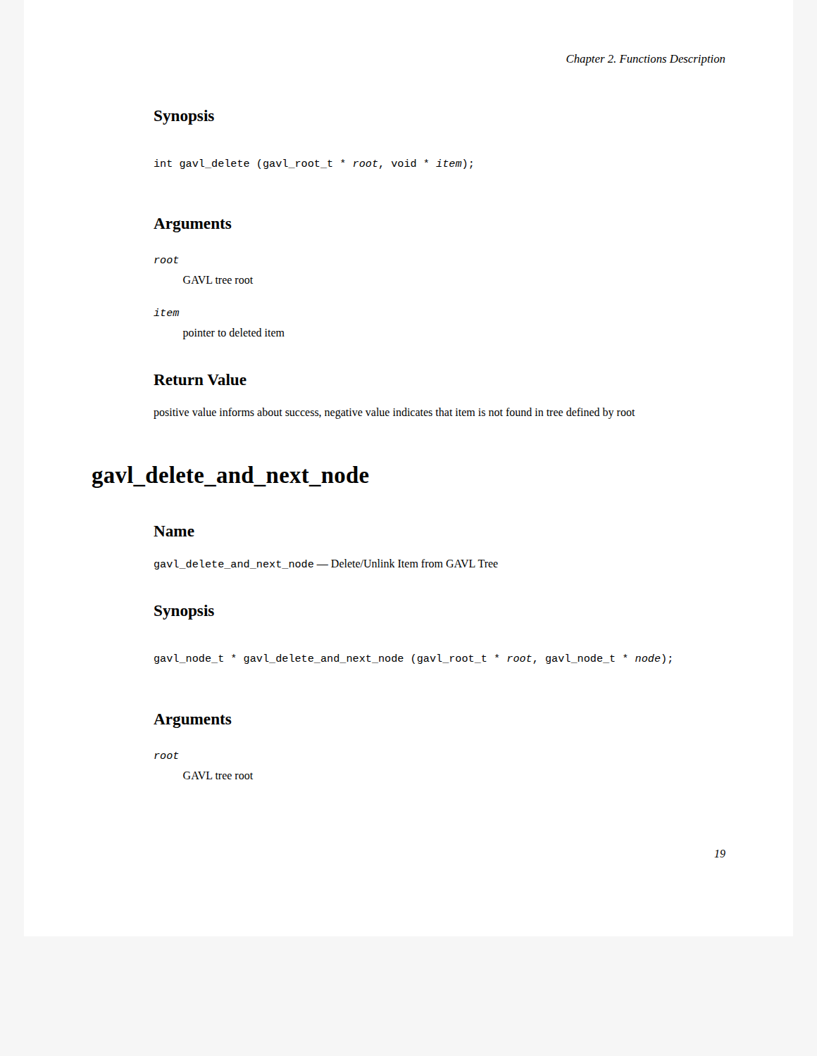Chapter 2. Functions Description
Synopsis
int gavl_delete (gavl_root_t * root, void * item);
Arguments
root
GAVL tree root
item
pointer to deleted item
Return Value
positive value informs about success, negative value indicates that item is not found in tree defined by root
gavl_delete_and_next_node
Name
gavl_delete_and_next_node — Delete/Unlink Item from GAVL Tree
Synopsis
gavl_node_t * gavl_delete_and_next_node (gavl_root_t * root, gavl_node_t * node);
Arguments
root
GAVL tree root
19